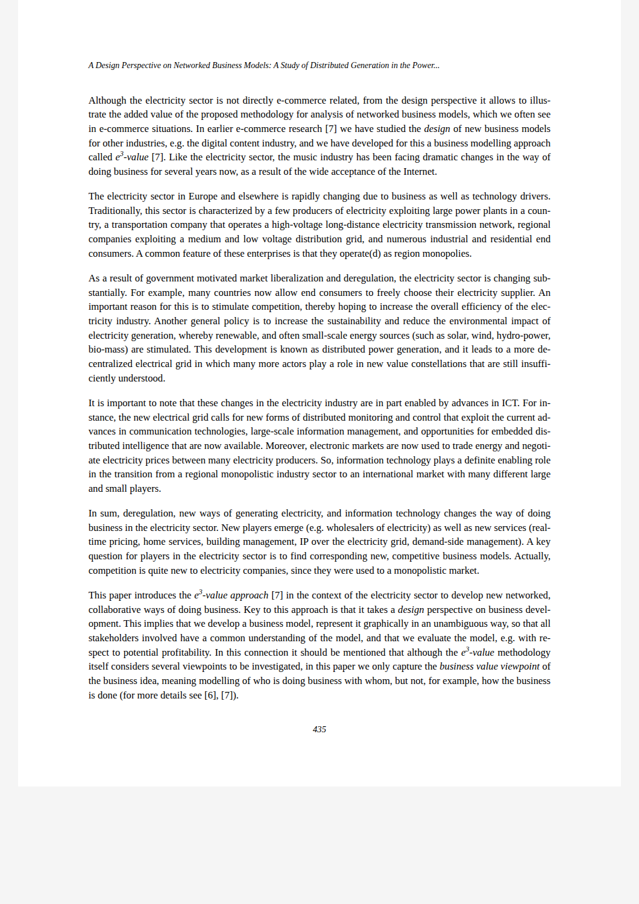A Design Perspective on Networked Business Models: A Study of Distributed Generation in the Power...
Although the electricity sector is not directly e-commerce related, from the design perspective it allows to illustrate the added value of the proposed methodology for analysis of networked business models, which we often see in e-commerce situations. In earlier e-commerce research [7] we have studied the design of new business models for other industries, e.g. the digital content industry, and we have developed for this a business modelling approach called e3-value [7]. Like the electricity sector, the music industry has been facing dramatic changes in the way of doing business for several years now, as a result of the wide acceptance of the Internet.
The electricity sector in Europe and elsewhere is rapidly changing due to business as well as technology drivers. Traditionally, this sector is characterized by a few producers of electricity exploiting large power plants in a country, a transportation company that operates a high-voltage long-distance electricity transmission network, regional companies exploiting a medium and low voltage distribution grid, and numerous industrial and residential end consumers. A common feature of these enterprises is that they operate(d) as region monopolies.
As a result of government motivated market liberalization and deregulation, the electricity sector is changing substantially. For example, many countries now allow end consumers to freely choose their electricity supplier. An important reason for this is to stimulate competition, thereby hoping to increase the overall efficiency of the electricity industry. Another general policy is to increase the sustainability and reduce the environmental impact of electricity generation, whereby renewable, and often small-scale energy sources (such as solar, wind, hydro-power, bio-mass) are stimulated. This development is known as distributed power generation, and it leads to a more decentralized electrical grid in which many more actors play a role in new value constellations that are still insufficiently understood.
It is important to note that these changes in the electricity industry are in part enabled by advances in ICT. For instance, the new electrical grid calls for new forms of distributed monitoring and control that exploit the current advances in communication technologies, large-scale information management, and opportunities for embedded distributed intelligence that are now available. Moreover, electronic markets are now used to trade energy and negotiate electricity prices between many electricity producers. So, information technology plays a definite enabling role in the transition from a regional monopolistic industry sector to an international market with many different large and small players.
In sum, deregulation, new ways of generating electricity, and information technology changes the way of doing business in the electricity sector. New players emerge (e.g. wholesalers of electricity) as well as new services (real-time pricing, home services, building management, IP over the electricity grid, demand-side management). A key question for players in the electricity sector is to find corresponding new, competitive business models. Actually, competition is quite new to electricity companies, since they were used to a monopolistic market.
This paper introduces the e3-value approach [7] in the context of the electricity sector to develop new networked, collaborative ways of doing business. Key to this approach is that it takes a design perspective on business development. This implies that we develop a business model, represent it graphically in an unambiguous way, so that all stakeholders involved have a common understanding of the model, and that we evaluate the model, e.g. with respect to potential profitability. In this connection it should be mentioned that although the e3-value methodology itself considers several viewpoints to be investigated, in this paper we only capture the business value viewpoint of the business idea, meaning modelling of who is doing business with whom, but not, for example, how the business is done (for more details see [6], [7]).
435